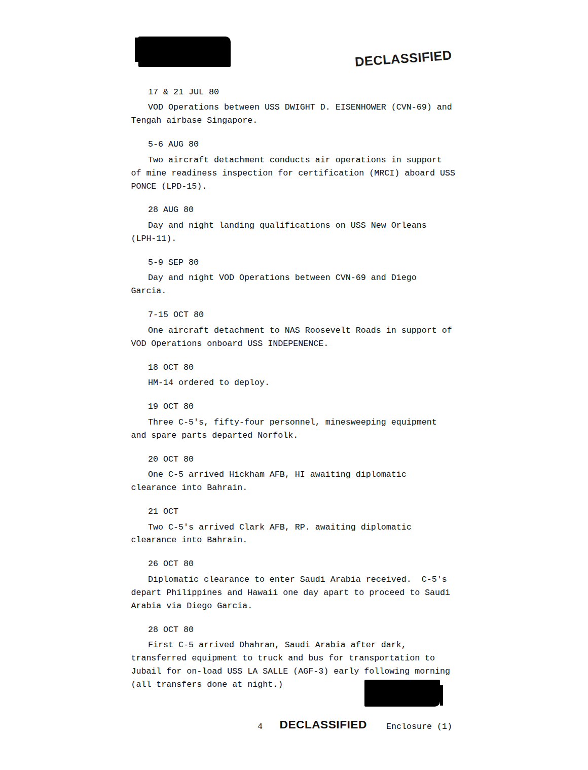DECLASSIFIED
17 & 21 JUL 80
VOD Operations between USS DWIGHT D. EISENHOWER (CVN‑69) and Tengah airbase Singapore.
5‑6 AUG 80
Two aircraft detachment conducts air operations in support of mine readiness inspection for certification (MRCI) aboard USS PONCE (LPD‑15).
28 AUG 80
Day and night landing qualifications on USS New Orleans (LPH‑11).
5‑9 SEP 80
Day and night VOD Operations between CVN‑69 and Diego Garcia.
7‑15 OCT 80
One aircraft detachment to NAS Roosevelt Roads in support of VOD Operations onboard USS INDEPENENCE.
18 OCT 80
HM‑14 ordered to deploy.
19 OCT 80
Three C‑5's, fifty‑four personnel, minesweeping equipment and spare parts departed Norfolk.
20 OCT 80
One C‑5 arrived Hickham AFB, HI awaiting diplomatic clearance into Bahrain.
21 OCT
Two C‑5's arrived Clark AFB, RP. awaiting diplomatic clearance into Bahrain.
26 OCT 80
Diplomatic clearance to enter Saudi Arabia received. C‑5's depart Philippines and Hawaii one day apart to proceed to Saudi Arabia via Diego Garcia.
28 OCT 80
First C‑5 arrived Dhahran, Saudi Arabia after dark, transferred equipment to truck and bus for transportation to Jubail for on‑load USS LA SALLE (AGF‑3) early following morning (all transfers done at night.)
4
DECLASSIFIED
Enclosure (1)